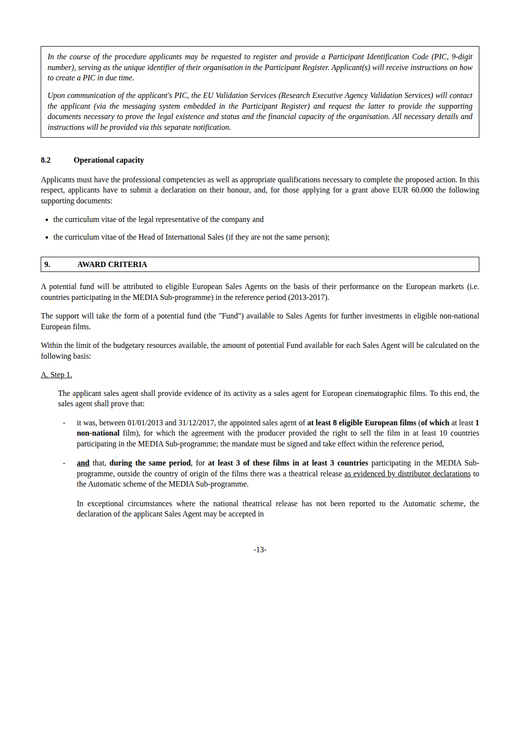In the course of the procedure applicants may be requested to register and provide a Participant Identification Code (PIC, 9-digit number), serving as the unique identifier of their organisation in the Participant Register. Applicant(s) will receive instructions on how to create a PIC in due time.
Upon communication of the applicant's PIC, the EU Validation Services (Research Executive Agency Validation Services) will contact the applicant (via the messaging system embedded in the Participant Register) and request the latter to provide the supporting documents necessary to prove the legal existence and status and the financial capacity of the organisation. All necessary details and instructions will be provided via this separate notification.
8.2 Operational capacity
Applicants must have the professional competencies as well as appropriate qualifications necessary to complete the proposed action. In this respect, applicants have to submit a declaration on their honour, and, for those applying for a grant above EUR 60.000 the following supporting documents:
the curriculum vitae of the legal representative of the company and
the curriculum vitae of the Head of International Sales (if they are not the same person);
9. AWARD CRITERIA
A potential fund will be attributed to eligible European Sales Agents on the basis of their performance on the European markets (i.e. countries participating in the MEDIA Sub-programme) in the reference period (2013-2017).
The support will take the form of a potential fund (the "Fund") available to Sales Agents for further investments in eligible non-national European films.
Within the limit of the budgetary resources available, the amount of potential Fund available for each Sales Agent will be calculated on the following basis:
A. Step 1.
The applicant sales agent shall provide evidence of its activity as a sales agent for European cinematographic films. To this end, the sales agent shall prove that:
it was, between 01/01/2013 and 31/12/2017, the appointed sales agent of at least 8 eligible European films (of which at least 1 non-national film), for which the agreement with the producer provided the right to sell the film in at least 10 countries participating in the MEDIA Sub-programme; the mandate must be signed and take effect within the reference period,
and that, during the same period, for at least 3 of these films in at least 3 countries participating in the MEDIA Sub-programme, outside the country of origin of the films there was a theatrical release as evidenced by distributor declarations to the Automatic scheme of the MEDIA Sub-programme.
In exceptional circumstances where the national theatrical release has not been reported to the Automatic scheme, the declaration of the applicant Sales Agent may be accepted in
-13-